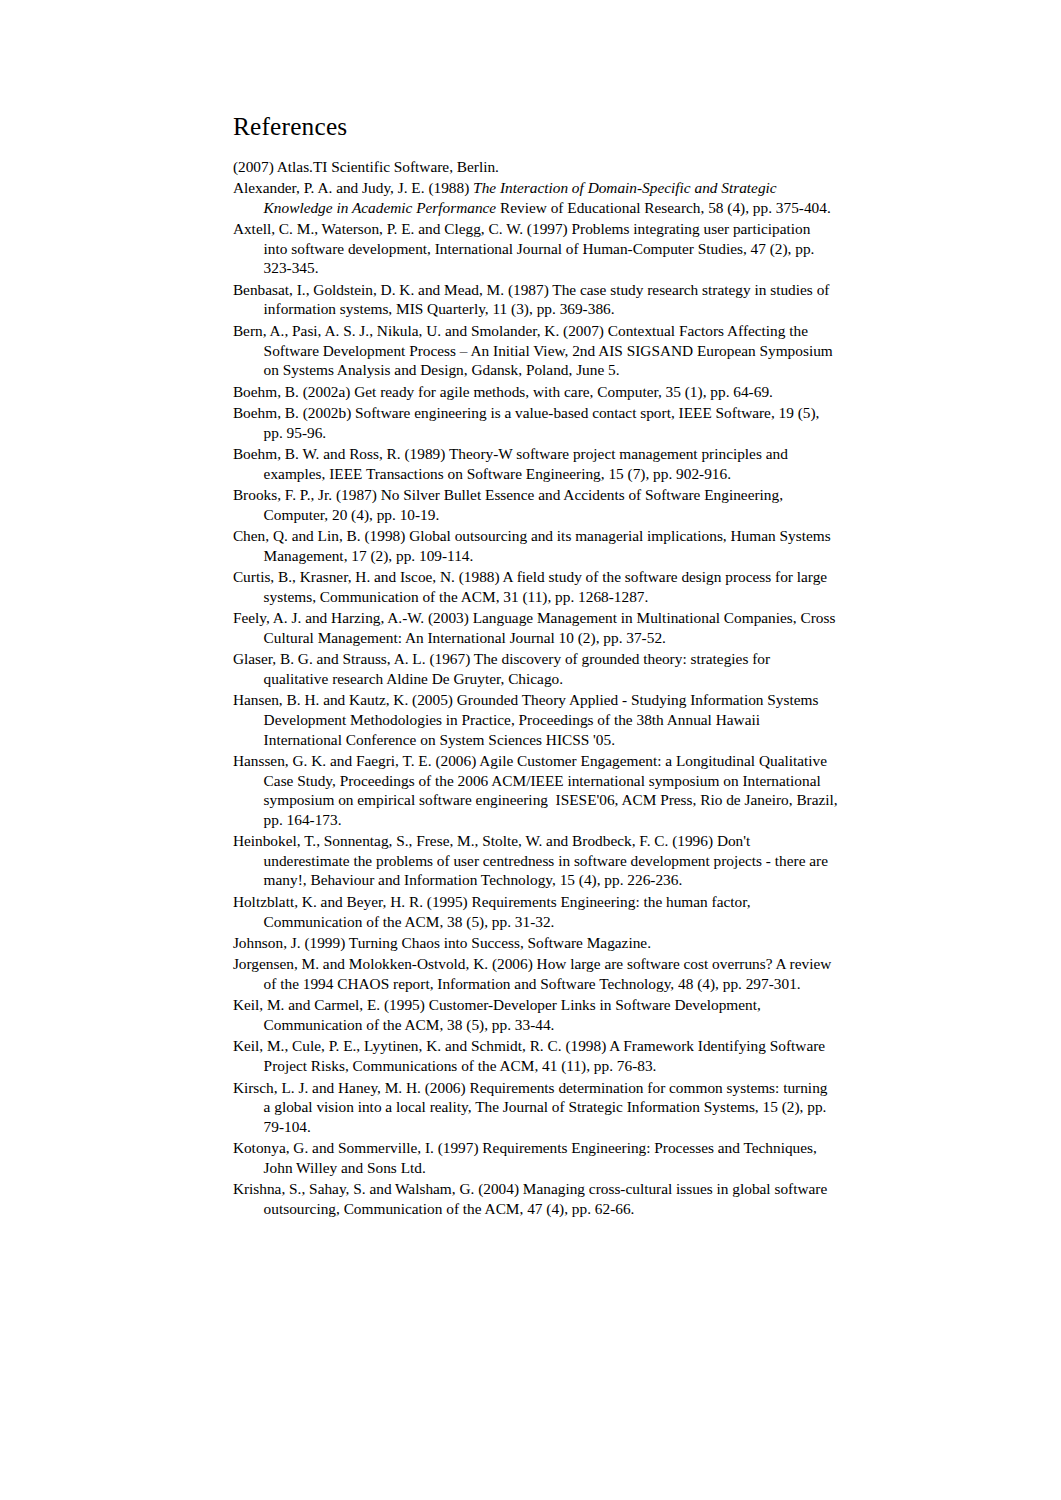References
(2007) Atlas.TI Scientific Software, Berlin.
Alexander, P. A. and Judy, J. E. (1988) The Interaction of Domain-Specific and Strategic Knowledge in Academic Performance Review of Educational Research, 58 (4), pp. 375-404.
Axtell, C. M., Waterson, P. E. and Clegg, C. W. (1997) Problems integrating user participation into software development, International Journal of Human-Computer Studies, 47 (2), pp. 323-345.
Benbasat, I., Goldstein, D. K. and Mead, M. (1987) The case study research strategy in studies of information systems, MIS Quarterly, 11 (3), pp. 369-386.
Bern, A., Pasi, A. S. J., Nikula, U. and Smolander, K. (2007) Contextual Factors Affecting the Software Development Process – An Initial View, 2nd AIS SIGSAND European Symposium on Systems Analysis and Design, Gdansk, Poland, June 5.
Boehm, B. (2002a) Get ready for agile methods, with care, Computer, 35 (1), pp. 64-69.
Boehm, B. (2002b) Software engineering is a value-based contact sport, IEEE Software, 19 (5), pp. 95-96.
Boehm, B. W. and Ross, R. (1989) Theory-W software project management principles and examples, IEEE Transactions on Software Engineering, 15 (7), pp. 902-916.
Brooks, F. P., Jr. (1987) No Silver Bullet Essence and Accidents of Software Engineering, Computer, 20 (4), pp. 10-19.
Chen, Q. and Lin, B. (1998) Global outsourcing and its managerial implications, Human Systems Management, 17 (2), pp. 109-114.
Curtis, B., Krasner, H. and Iscoe, N. (1988) A field study of the software design process for large systems, Communication of the ACM, 31 (11), pp. 1268-1287.
Feely, A. J. and Harzing, A.-W. (2003) Language Management in Multinational Companies, Cross Cultural Management: An International Journal 10 (2), pp. 37-52.
Glaser, B. G. and Strauss, A. L. (1967) The discovery of grounded theory: strategies for qualitative research Aldine De Gruyter, Chicago.
Hansen, B. H. and Kautz, K. (2005) Grounded Theory Applied - Studying Information Systems Development Methodologies in Practice, Proceedings of the 38th Annual Hawaii International Conference on System Sciences HICSS '05.
Hanssen, G. K. and Faegri, T. E. (2006) Agile Customer Engagement: a Longitudinal Qualitative Case Study, Proceedings of the 2006 ACM/IEEE international symposium on International symposium on empirical software engineering ISESE'06, ACM Press, Rio de Janeiro, Brazil, pp. 164-173.
Heinbokel, T., Sonnentag, S., Frese, M., Stolte, W. and Brodbeck, F. C. (1996) Don't underestimate the problems of user centredness in software development projects - there are many!, Behaviour and Information Technology, 15 (4), pp. 226-236.
Holtzblatt, K. and Beyer, H. R. (1995) Requirements Engineering: the human factor, Communication of the ACM, 38 (5), pp. 31-32.
Johnson, J. (1999) Turning Chaos into Success, Software Magazine.
Jorgensen, M. and Molokken-Ostvold, K. (2006) How large are software cost overruns? A review of the 1994 CHAOS report, Information and Software Technology, 48 (4), pp. 297-301.
Keil, M. and Carmel, E. (1995) Customer-Developer Links in Software Development, Communication of the ACM, 38 (5), pp. 33-44.
Keil, M., Cule, P. E., Lyytinen, K. and Schmidt, R. C. (1998) A Framework Identifying Software Project Risks, Communications of the ACM, 41 (11), pp. 76-83.
Kirsch, L. J. and Haney, M. H. (2006) Requirements determination for common systems: turning a global vision into a local reality, The Journal of Strategic Information Systems, 15 (2), pp. 79-104.
Kotonya, G. and Sommerville, I. (1997) Requirements Engineering: Processes and Techniques, John Willey and Sons Ltd.
Krishna, S., Sahay, S. and Walsham, G. (2004) Managing cross-cultural issues in global software outsourcing, Communication of the ACM, 47 (4), pp. 62-66.